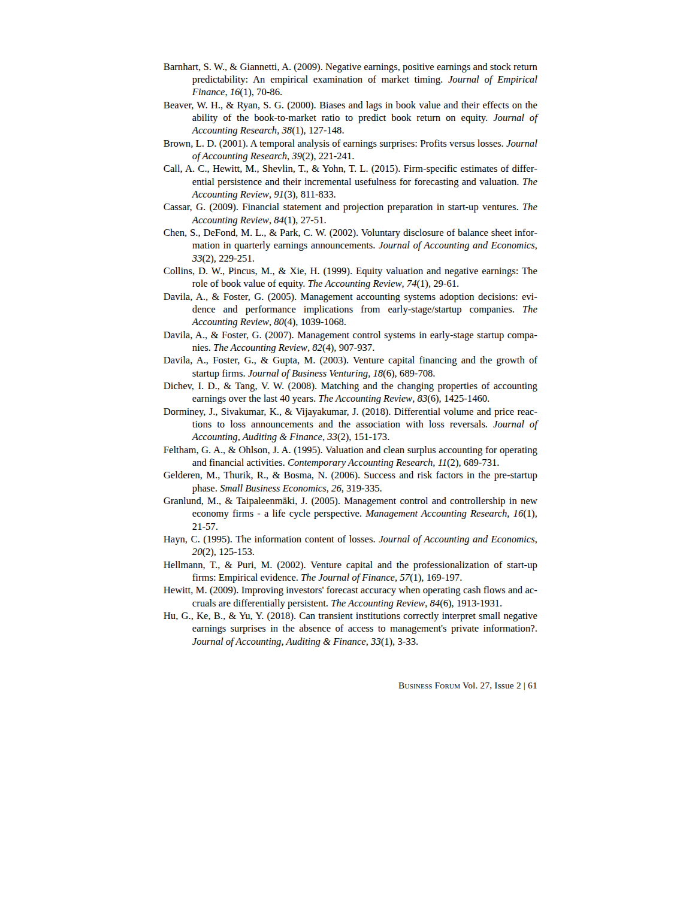Barnhart, S. W., & Giannetti, A. (2009). Negative earnings, positive earnings and stock return predictability: An empirical examination of market timing. Journal of Empirical Finance, 16(1), 70-86.
Beaver, W. H., & Ryan, S. G. (2000). Biases and lags in book value and their effects on the ability of the book-to-market ratio to predict book return on equity. Journal of Accounting Research, 38(1), 127-148.
Brown, L. D. (2001). A temporal analysis of earnings surprises: Profits versus losses. Journal of Accounting Research, 39(2), 221-241.
Call, A. C., Hewitt, M., Shevlin, T., & Yohn, T. L. (2015). Firm-specific estimates of differential persistence and their incremental usefulness for forecasting and valuation. The Accounting Review, 91(3), 811-833.
Cassar, G. (2009). Financial statement and projection preparation in start-up ventures. The Accounting Review, 84(1), 27-51.
Chen, S., DeFond, M. L., & Park, C. W. (2002). Voluntary disclosure of balance sheet information in quarterly earnings announcements. Journal of Accounting and Economics, 33(2), 229-251.
Collins, D. W., Pincus, M., & Xie, H. (1999). Equity valuation and negative earnings: The role of book value of equity. The Accounting Review, 74(1), 29-61.
Davila, A., & Foster, G. (2005). Management accounting systems adoption decisions: evidence and performance implications from early-stage/startup companies. The Accounting Review, 80(4), 1039-1068.
Davila, A., & Foster, G. (2007). Management control systems in early-stage startup companies. The Accounting Review, 82(4), 907-937.
Davila, A., Foster, G., & Gupta, M. (2003). Venture capital financing and the growth of startup firms. Journal of Business Venturing, 18(6), 689-708.
Dichev, I. D., & Tang, V. W. (2008). Matching and the changing properties of accounting earnings over the last 40 years. The Accounting Review, 83(6), 1425-1460.
Dorminey, J., Sivakumar, K., & Vijayakumar, J. (2018). Differential volume and price reactions to loss announcements and the association with loss reversals. Journal of Accounting, Auditing & Finance, 33(2), 151-173.
Feltham, G. A., & Ohlson, J. A. (1995). Valuation and clean surplus accounting for operating and financial activities. Contemporary Accounting Research, 11(2), 689-731.
Gelderen, M., Thurik, R., & Bosma, N. (2006). Success and risk factors in the pre-startup phase. Small Business Economics, 26, 319-335.
Granlund, M., & Taipaleenmäki, J. (2005). Management control and controllership in new economy firms - a life cycle perspective. Management Accounting Research, 16(1), 21-57.
Hayn, C. (1995). The information content of losses. Journal of Accounting and Economics, 20(2), 125-153.
Hellmann, T., & Puri, M. (2002). Venture capital and the professionalization of start‐up firms: Empirical evidence. The Journal of Finance, 57(1), 169-197.
Hewitt, M. (2009). Improving investors' forecast accuracy when operating cash flows and accruals are differentially persistent. The Accounting Review, 84(6), 1913-1931.
Hu, G., Ke, B., & Yu, Y. (2018). Can transient institutions correctly interpret small negative earnings surprises in the absence of access to management's private information?. Journal of Accounting, Auditing & Finance, 33(1), 3-33.
Business Forum Vol. 27, Issue 2 | 61